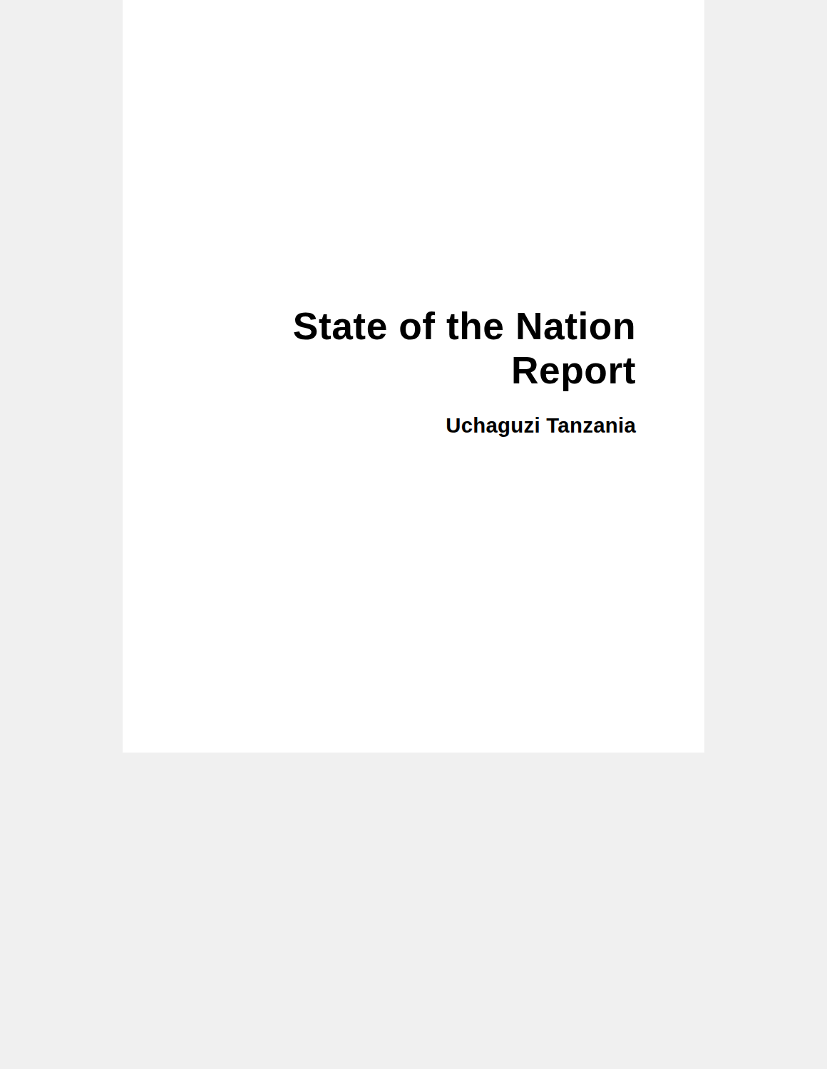State of the Nation Report
Uchaguzi Tanzania